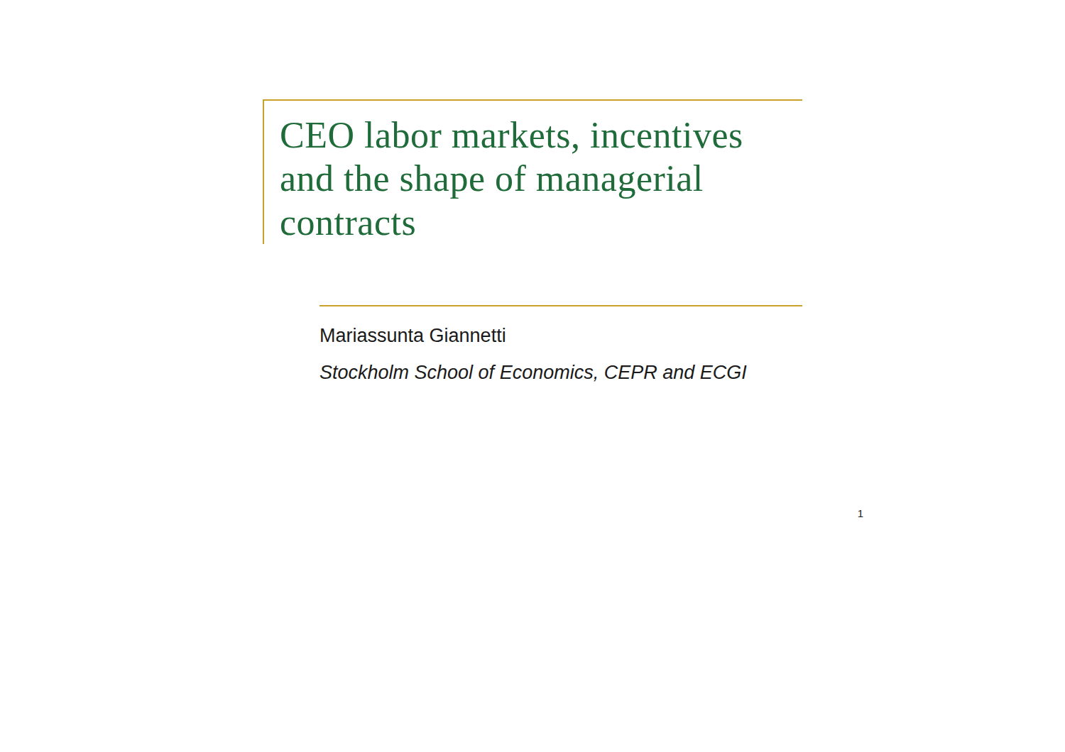CEO labor markets, incentives and the shape of managerial contracts
Mariassunta Giannetti
Stockholm School of Economics, CEPR and ECGI
1